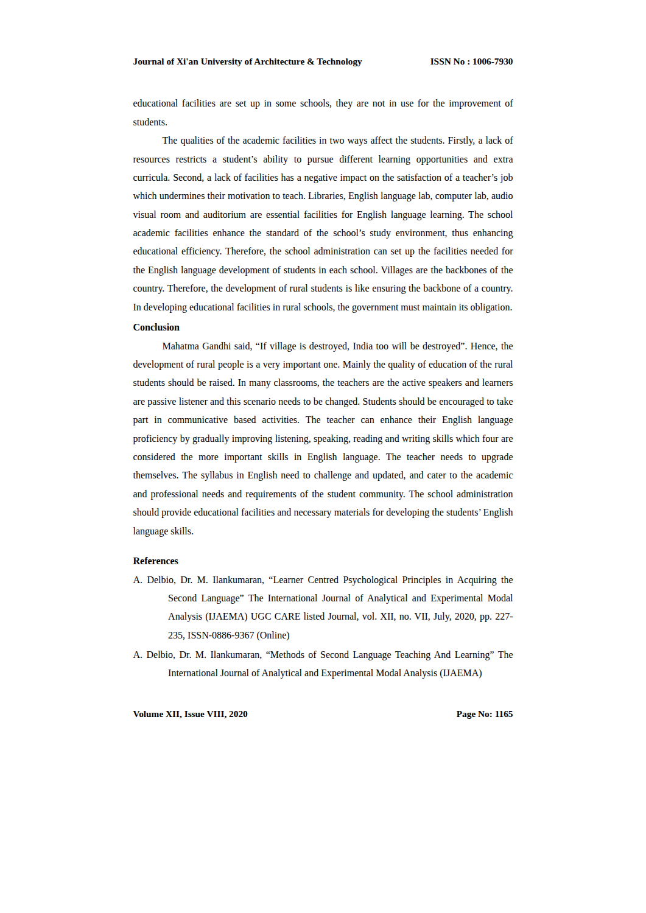Journal of Xi'an University of Architecture & Technology ISSN No : 1006-7930
educational facilities are set up in some schools, they are not in use for the improvement of students.
The qualities of the academic facilities in two ways affect the students. Firstly, a lack of resources restricts a student’s ability to pursue different learning opportunities and extra curricula. Second, a lack of facilities has a negative impact on the satisfaction of a teacher’s job which undermines their motivation to teach. Libraries, English language lab, computer lab, audio visual room and auditorium are essential facilities for English language learning. The school academic facilities enhance the standard of the school’s study environment, thus enhancing educational efficiency. Therefore, the school administration can set up the facilities needed for the English language development of students in each school. Villages are the backbones of the country. Therefore, the development of rural students is like ensuring the backbone of a country. In developing educational facilities in rural schools, the government must maintain its obligation.
Conclusion
Mahatma Gandhi said, “If village is destroyed, India too will be destroyed”. Hence, the development of rural people is a very important one. Mainly the quality of education of the rural students should be raised. In many classrooms, the teachers are the active speakers and learners are passive listener and this scenario needs to be changed. Students should be encouraged to take part in communicative based activities. The teacher can enhance their English language proficiency by gradually improving listening, speaking, reading and writing skills which four are considered the more important skills in English language. The teacher needs to upgrade themselves. The syllabus in English need to challenge and updated, and cater to the academic and professional needs and requirements of the student community. The school administration should provide educational facilities and necessary materials for developing the students’ English language skills.
References
A. Delbio, Dr. M. Ilankumaran, “Learner Centred Psychological Principles in Acquiring the Second Language” The International Journal of Analytical and Experimental Modal Analysis (IJAEMA) UGC CARE listed Journal, vol. XII, no. VII, July, 2020, pp. 227-235, ISSN-0886-9367 (Online)
A. Delbio, Dr. M. Ilankumaran, “Methods of Second Language Teaching And Learning” The International Journal of Analytical and Experimental Modal Analysis (IJAEMA)
Volume XII, Issue VIII, 2020 Page No: 1165